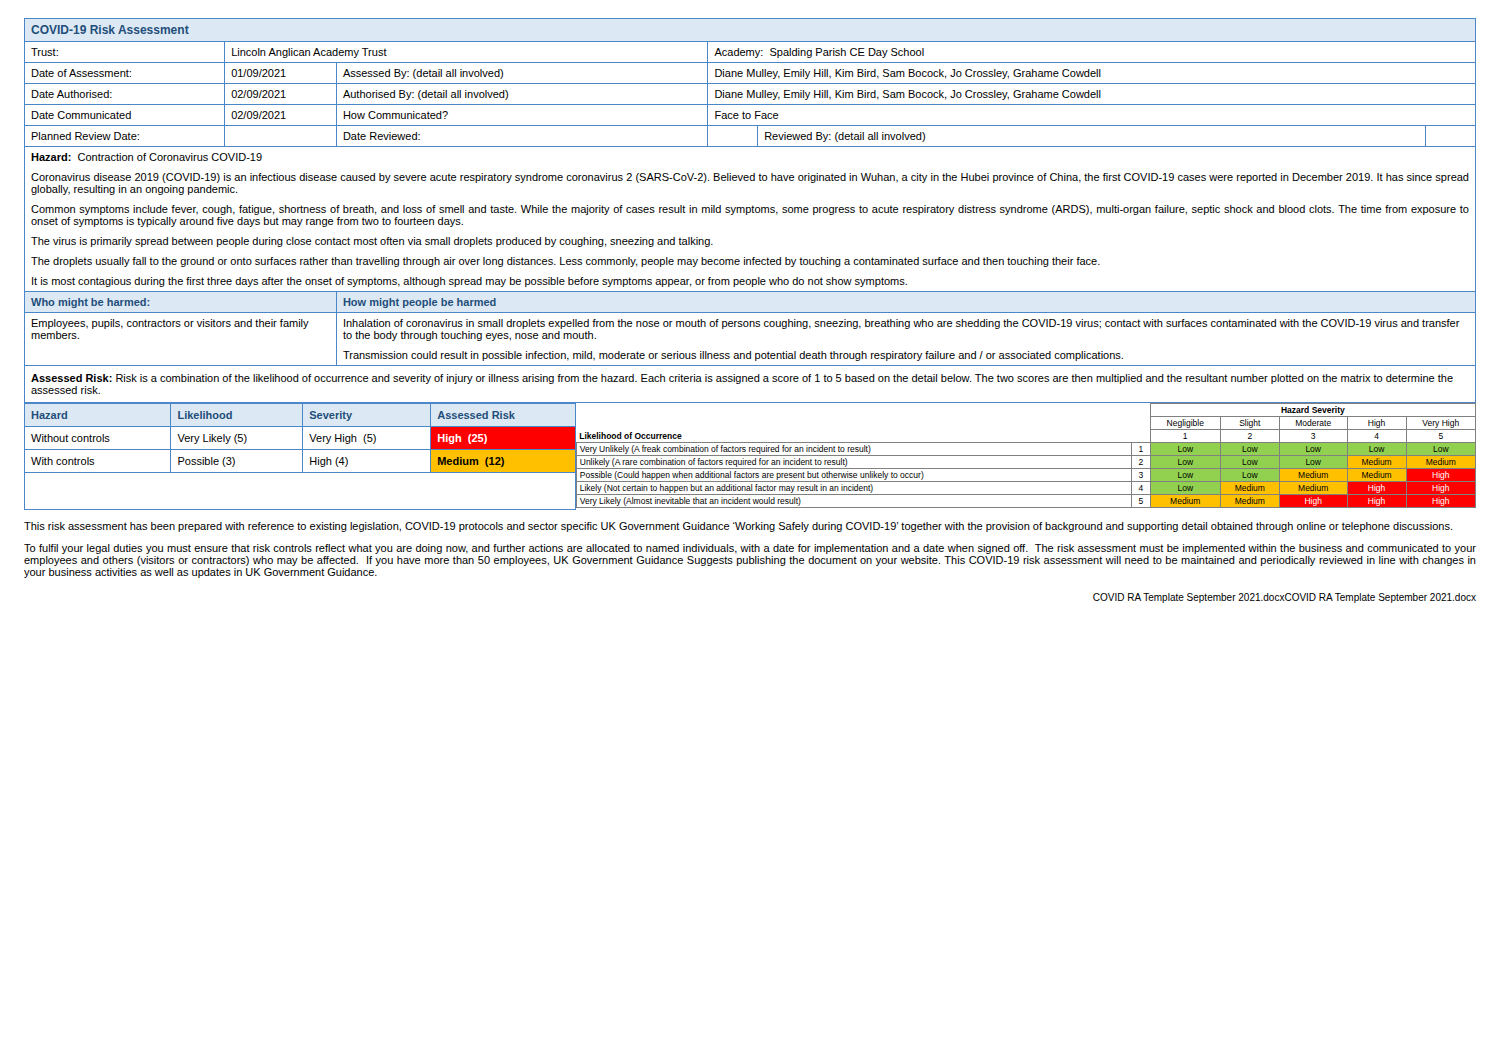| COVID-19 Risk Assessment |
| Trust: | Lincoln Anglican Academy Trust | Academy: Spalding Parish CE Day School |
| Date of Assessment: | 01/09/2021 | Assessed By: (detail all involved) | Diane Mulley, Emily Hill, Kim Bird, Sam Bocock, Jo Crossley, Grahame Cowdell |
| Date Authorised: | 02/09/2021 | Authorised By: (detail all involved) | Diane Mulley, Emily Hill, Kim Bird, Sam Bocock, Jo Crossley, Grahame Cowdell |
| Date Communicated | 02/09/2021 | How Communicated? | Face to Face |
| Planned Review Date: | | Date Reviewed: | | Reviewed By: (detail all involved) | |
| Hazard: Contraction of Coronavirus COVID-19 Coronavirus disease 2019 (COVID-19) is an infectious disease caused by severe acute respiratory syndrome coronavirus 2 (SARS-CoV-2). Believed to have originated in Wuhan, a city in the Hubei province of China, the first COVID-19 cases were reported in December 2019. It has since spread globally, resulting in an ongoing pandemic. Common symptoms include fever, cough, fatigue, shortness of breath, and loss of smell and taste. While the majority of cases result in mild symptoms, some progress to acute respiratory distress syndrome (ARDS), multi-organ failure, septic shock and blood clots. The time from exposure to onset of symptoms is typically around five days but may range from two to fourteen days. The virus is primarily spread between people during close contact most often via small droplets produced by coughing, sneezing and talking. The droplets usually fall to the ground or onto surfaces rather than travelling through air over long distances. Less commonly, people may become infected by touching a contaminated surface and then touching their face. It is most contagious during the first three days after the onset of symptoms, although spread may be possible before symptoms appear, or from people who do not show symptoms. |
| Who might be harmed: | How might people be harmed |
| Employees, pupils, contractors or visitors and their family members. | Inhalation of coronavirus in small droplets expelled from the nose or mouth of persons coughing, sneezing, breathing who are shedding the COVID-19 virus; contact with surfaces contaminated with the COVID-19 virus and transfer to the body through touching eyes, nose and mouth. Transmission could result in possible infection, mild, moderate or serious illness and potential death through respiratory failure and / or associated complications. |
Assessed Risk: Risk is a combination of the likelihood of occurrence and severity of injury or illness arising from the hazard. Each criteria is assigned a score of 1 to 5 based on the detail below. The two scores are then multiplied and the resultant number plotted on the matrix to determine the assessed risk.
| Hazard | Likelihood | Severity | Assessed Risk |
| --- | --- | --- | --- |
| Without controls | Very Likely (5) | Very High (5) | High (25) |
| With controls | Possible (3) | High (4) | Medium (12) |
| | Hazard Severity |
| | Negligible | Slight | Moderate | High | Very High |
| Likelihood of Occurrence | | 1 | 2 | 3 | 4 | 5 |
| Very Unlikely (A freak combination of factors required for an incident to result) | 1 | Low | Low | Low | Low | Low |
| Unlikely (A rare combination of factors required for an incident to result) | 2 | Low | Low | Low | Medium | Medium |
| Possible (Could happen when additional factors are present but otherwise unlikely to occur) | 3 | Low | Low | Medium | Medium | High |
| Likely (Not certain to happen but an additional factor may result in an incident) | 4 | Low | Medium | Medium | High | High |
| Very Likely (Almost inevitable that an incident would result) | 5 | Medium | Medium | High | High | High |
This risk assessment has been prepared with reference to existing legislation, COVID-19 protocols and sector specific UK Government Guidance ‘Working Safely during COVID-19’ together with the provision of background and supporting detail obtained through online or telephone discussions.
To fulfil your legal duties you must ensure that risk controls reflect what you are doing now, and further actions are allocated to named individuals, with a date for implementation and a date when signed off. The risk assessment must be implemented within the business and communicated to your employees and others (visitors or contractors) who may be affected. If you have more than 50 employees, UK Government Guidance Suggests publishing the document on your website. This COVID-19 risk assessment will need to be maintained and periodically reviewed in line with changes in your business activities as well as updates in UK Government Guidance.
COVID RA Template September 2021.docxCOVID RA Template September 2021.docx